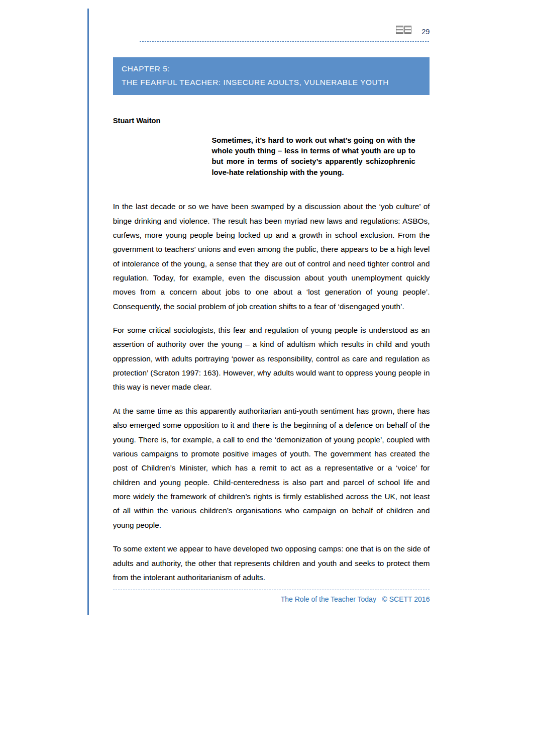29
CHAPTER 5:
THE FEARFUL TEACHER: INSECURE ADULTS, VULNERABLE YOUTH
Stuart Waiton
Sometimes, it’s hard to work out what’s going on with the whole youth thing – less in terms of what youth are up to but more in terms of society’s apparently schizophrenic love-hate relationship with the young.
In the last decade or so we have been swamped by a discussion about the ‘yob culture’ of binge drinking and violence. The result has been myriad new laws and regulations: ASBOs, curfews, more young people being locked up and a growth in school exclusion. From the government to teachers’ unions and even among the public, there appears to be a high level of intolerance of the young, a sense that they are out of control and need tighter control and regulation. Today, for example, even the discussion about youth unemployment quickly moves from a concern about jobs to one about a ‘lost generation of young people’. Consequently, the social problem of job creation shifts to a fear of ‘disengaged youth’.
For some critical sociologists, this fear and regulation of young people is understood as an assertion of authority over the young – a kind of adultism which results in child and youth oppression, with adults portraying ‘power as responsibility, control as care and regulation as protection’ (Scraton 1997: 163). However, why adults would want to oppress young people in this way is never made clear.
At the same time as this apparently authoritarian anti-youth sentiment has grown, there has also emerged some opposition to it and there is the beginning of a defence on behalf of the young. There is, for example, a call to end the ‘demonization of young people’, coupled with various campaigns to promote positive images of youth. The government has created the post of Children’s Minister, which has a remit to act as a representative or a ‘voice’ for children and young people. Child-centeredness is also part and parcel of school life and more widely the framework of children’s rights is firmly established across the UK, not least of all within the various children’s organisations who campaign on behalf of children and young people.
To some extent we appear to have developed two opposing camps: one that is on the side of adults and authority, the other that represents children and youth and seeks to protect them from the intolerant authoritarianism of adults.
The Role of the Teacher Today © SCETT 2016